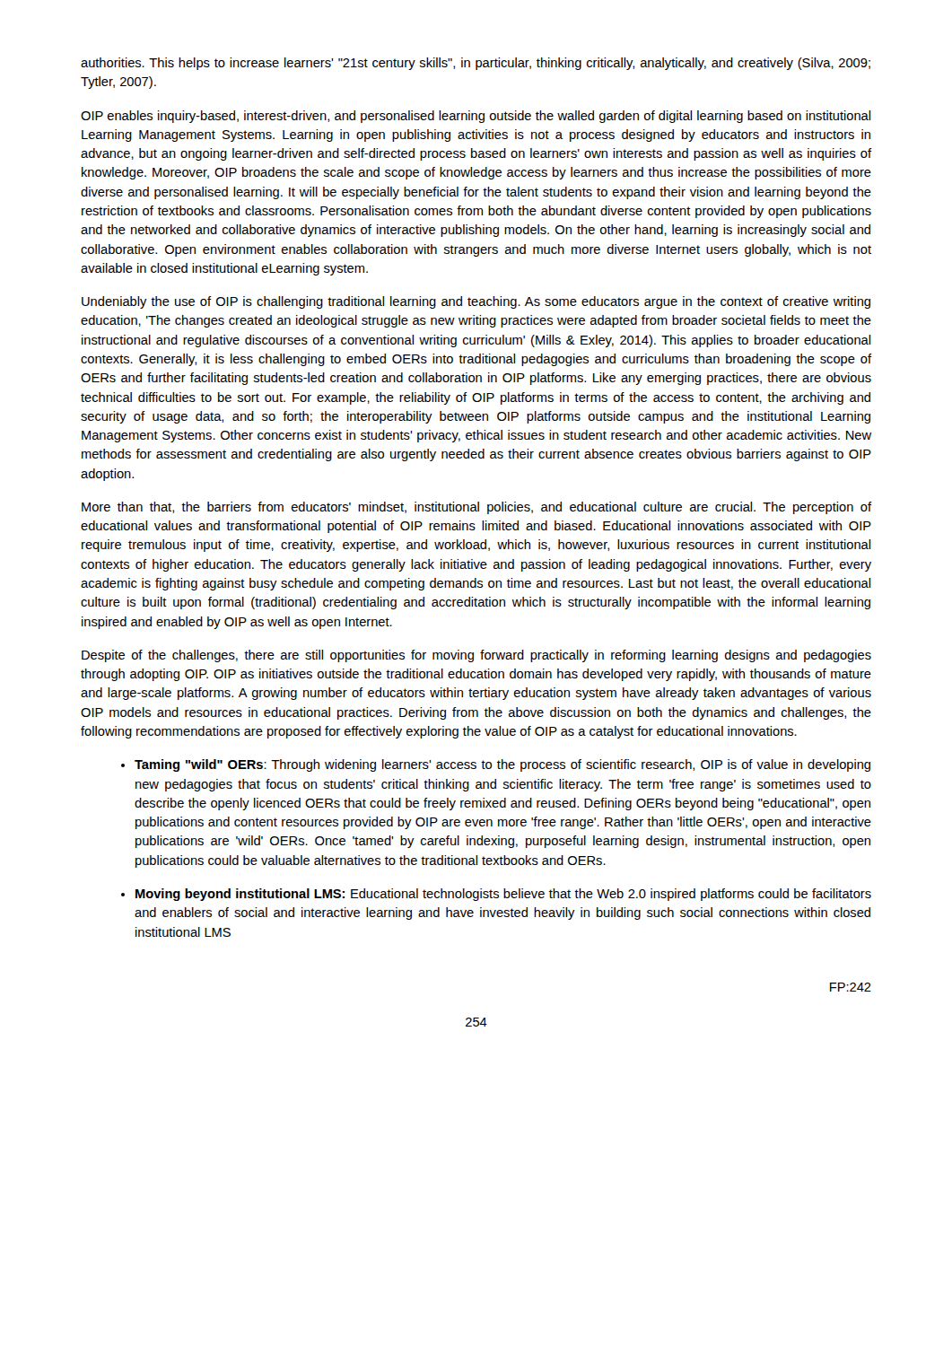authorities. This helps to increase learners' "21st century skills", in particular, thinking critically, analytically, and creatively (Silva, 2009; Tytler, 2007).
OIP enables inquiry-based, interest-driven, and personalised learning outside the walled garden of digital learning based on institutional Learning Management Systems. Learning in open publishing activities is not a process designed by educators and instructors in advance, but an ongoing learner-driven and self-directed process based on learners' own interests and passion as well as inquiries of knowledge. Moreover, OIP broadens the scale and scope of knowledge access by learners and thus increase the possibilities of more diverse and personalised learning. It will be especially beneficial for the talent students to expand their vision and learning beyond the restriction of textbooks and classrooms. Personalisation comes from both the abundant diverse content provided by open publications and the networked and collaborative dynamics of interactive publishing models. On the other hand, learning is increasingly social and collaborative. Open environment enables collaboration with strangers and much more diverse Internet users globally, which is not available in closed institutional eLearning system.
Undeniably the use of OIP is challenging traditional learning and teaching. As some educators argue in the context of creative writing education, 'The changes created an ideological struggle as new writing practices were adapted from broader societal fields to meet the instructional and regulative discourses of a conventional writing curriculum' (Mills & Exley, 2014). This applies to broader educational contexts. Generally, it is less challenging to embed OERs into traditional pedagogies and curriculums than broadening the scope of OERs and further facilitating students-led creation and collaboration in OIP platforms. Like any emerging practices, there are obvious technical difficulties to be sort out. For example, the reliability of OIP platforms in terms of the access to content, the archiving and security of usage data, and so forth; the interoperability between OIP platforms outside campus and the institutional Learning Management Systems. Other concerns exist in students' privacy, ethical issues in student research and other academic activities. New methods for assessment and credentialing are also urgently needed as their current absence creates obvious barriers against to OIP adoption.
More than that, the barriers from educators' mindset, institutional policies, and educational culture are crucial. The perception of educational values and transformational potential of OIP remains limited and biased. Educational innovations associated with OIP require tremulous input of time, creativity, expertise, and workload, which is, however, luxurious resources in current institutional contexts of higher education. The educators generally lack initiative and passion of leading pedagogical innovations. Further, every academic is fighting against busy schedule and competing demands on time and resources. Last but not least, the overall educational culture is built upon formal (traditional) credentialing and accreditation which is structurally incompatible with the informal learning inspired and enabled by OIP as well as open Internet.
Despite of the challenges, there are still opportunities for moving forward practically in reforming learning designs and pedagogies through adopting OIP. OIP as initiatives outside the traditional education domain has developed very rapidly, with thousands of mature and large-scale platforms. A growing number of educators within tertiary education system have already taken advantages of various OIP models and resources in educational practices. Deriving from the above discussion on both the dynamics and challenges, the following recommendations are proposed for effectively exploring the value of OIP as a catalyst for educational innovations.
Taming "wild" OERs: Through widening learners' access to the process of scientific research, OIP is of value in developing new pedagogies that focus on students' critical thinking and scientific literacy. The term 'free range' is sometimes used to describe the openly licenced OERs that could be freely remixed and reused. Defining OERs beyond being "educational", open publications and content resources provided by OIP are even more 'free range'. Rather than 'little OERs', open and interactive publications are 'wild' OERs. Once 'tamed' by careful indexing, purposeful learning design, instrumental instruction, open publications could be valuable alternatives to the traditional textbooks and OERs.
Moving beyond institutional LMS: Educational technologists believe that the Web 2.0 inspired platforms could be facilitators and enablers of social and interactive learning and have invested heavily in building such social connections within closed institutional LMS
FP:242
254